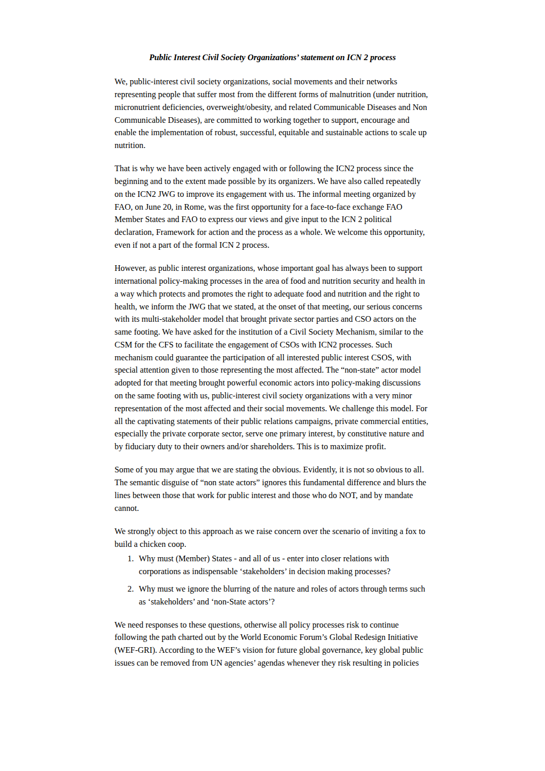Public Interest Civil Society Organizations’ statement on ICN 2 process
We, public-interest civil society organizations, social movements and their networks representing people that suffer most from the different forms of malnutrition (under nutrition, micronutrient deficiencies, overweight/obesity, and related Communicable Diseases and Non Communicable Diseases), are committed to working together to support, encourage and enable the implementation of robust, successful, equitable and sustainable actions to scale up nutrition.
That is why we have been actively engaged with or following the ICN2 process since the beginning and to the extent made possible by its organizers. We have also called repeatedly on the ICN2 JWG to improve its engagement with us. The informal meeting organized by FAO, on June 20, in Rome, was the first opportunity for a face-to-face exchange FAO Member States and FAO to express our views and give input to the ICN 2 political declaration, Framework for action and the process as a whole. We welcome this opportunity, even if not a part of the formal ICN 2 process.
However, as public interest organizations, whose important goal has always been to support international policy-making processes in the area of food and nutrition security and health in a way which protects and promotes the right to adequate food and nutrition and the right to health, we inform the JWG that we stated, at the onset of that meeting, our serious concerns with its multi-stakeholder model that brought private sector parties and CSO actors on the same footing. We have asked for the institution of a Civil Society Mechanism, similar to the CSM for the CFS to facilitate the engagement of CSOs with ICN2 processes. Such mechanism could guarantee the participation of all interested public interest CSOS, with special attention given to those representing the most affected. The “non-state” actor model adopted for that meeting brought powerful economic actors into policy-making discussions on the same footing with us, public-interest civil society organizations with a very minor representation of the most affected and their social movements. We challenge this model. For all the captivating statements of their public relations campaigns, private commercial entities, especially the private corporate sector, serve one primary interest, by constitutive nature and by fiduciary duty to their owners and/or shareholders. This is to maximize profit.
Some of you may argue that we are stating the obvious. Evidently, it is not so obvious to all. The semantic disguise of “non state actors” ignores this fundamental difference and blurs the lines between those that work for public interest and those who do NOT, and by mandate cannot.
We strongly object to this approach as we raise concern over the scenario of inviting a fox to build a chicken coop.
Why must (Member) States - and all of us - enter into closer relations with corporations as indispensable ‘stakeholders’ in decision making processes?
Why must we ignore the blurring of the nature and roles of actors through terms such as ‘stakeholders’ and ‘non-State actors’?
We need responses to these questions, otherwise all policy processes risk to continue following the path charted out by the World Economic Forum’s Global Redesign Initiative (WEF-GRI). According to the WEF’s vision for future global governance, key global public issues can be removed from UN agencies’ agendas whenever they risk resulting in policies